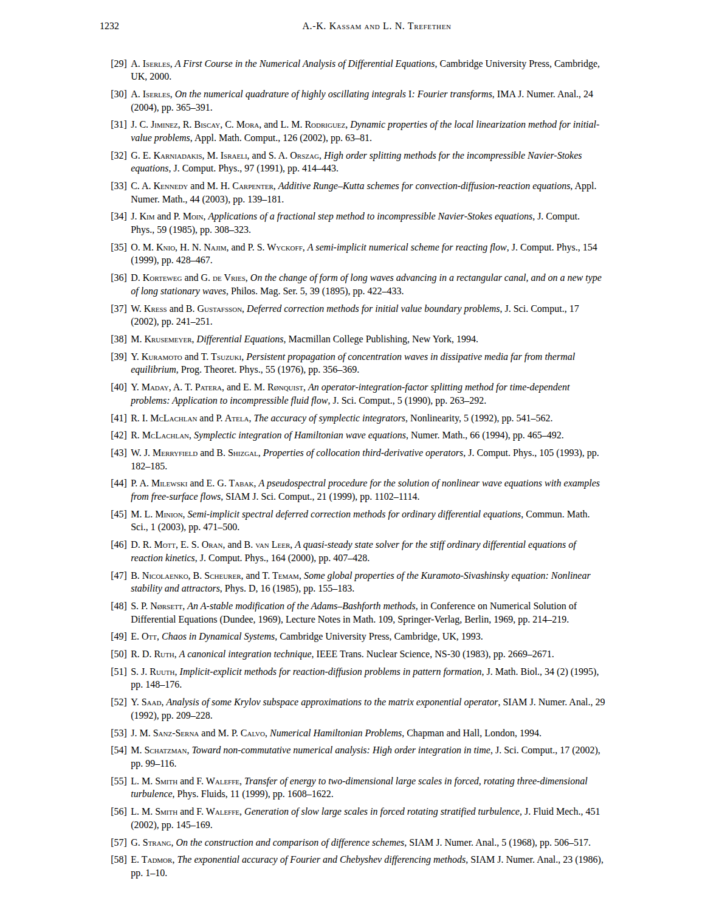1232 A.-K. Kassam and L. N. Trefethen
[29] A. Iserles, A First Course in the Numerical Analysis of Differential Equations, Cambridge University Press, Cambridge, UK, 2000.
[30] A. Iserles, On the numerical quadrature of highly oscillating integrals I: Fourier transforms, IMA J. Numer. Anal., 24 (2004), pp. 365–391.
[31] J. C. Jiminez, R. Biscay, C. Mora, and L. M. Rodriguez, Dynamic properties of the local linearization method for initial-value problems, Appl. Math. Comput., 126 (2002), pp. 63–81.
[32] G. E. Karniadakis, M. Israeli, and S. A. Orszag, High order splitting methods for the incompressible Navier-Stokes equations, J. Comput. Phys., 97 (1991), pp. 414–443.
[33] C. A. Kennedy and M. H. Carpenter, Additive Runge–Kutta schemes for convection-diffusion-reaction equations, Appl. Numer. Math., 44 (2003), pp. 139–181.
[34] J. Kim and P. Moin, Applications of a fractional step method to incompressible Navier-Stokes equations, J. Comput. Phys., 59 (1985), pp. 308–323.
[35] O. M. Knio, H. N. Najim, and P. S. Wyckoff, A semi-implicit numerical scheme for reacting flow, J. Comput. Phys., 154 (1999), pp. 428–467.
[36] D. Korteweg and G. de Vries, On the change of form of long waves advancing in a rectangular canal, and on a new type of long stationary waves, Philos. Mag. Ser. 5, 39 (1895), pp. 422–433.
[37] W. Kress and B. Gustafsson, Deferred correction methods for initial value boundary problems, J. Sci. Comput., 17 (2002), pp. 241–251.
[38] M. Krusemeyer, Differential Equations, Macmillan College Publishing, New York, 1994.
[39] Y. Kuramoto and T. Tsuzuki, Persistent propagation of concentration waves in dissipative media far from thermal equilibrium, Prog. Theoret. Phys., 55 (1976), pp. 356–369.
[40] Y. Maday, A. T. Patera, and E. M. Rønquist, An operator-integration-factor splitting method for time-dependent problems: Application to incompressible fluid flow, J. Sci. Comput., 5 (1990), pp. 263–292.
[41] R. I. McLachlan and P. Atela, The accuracy of symplectic integrators, Nonlinearity, 5 (1992), pp. 541–562.
[42] R. McLachlan, Symplectic integration of Hamiltonian wave equations, Numer. Math., 66 (1994), pp. 465–492.
[43] W. J. Merryfield and B. Shizgal, Properties of collocation third-derivative operators, J. Comput. Phys., 105 (1993), pp. 182–185.
[44] P. A. Milewski and E. G. Tabak, A pseudospectral procedure for the solution of nonlinear wave equations with examples from free-surface flows, SIAM J. Sci. Comput., 21 (1999), pp. 1102–1114.
[45] M. L. Minion, Semi-implicit spectral deferred correction methods for ordinary differential equations, Commun. Math. Sci., 1 (2003), pp. 471–500.
[46] D. R. Mott, E. S. Oran, and B. van Leer, A quasi-steady state solver for the stiff ordinary differential equations of reaction kinetics, J. Comput. Phys., 164 (2000), pp. 407–428.
[47] B. Nicolaenko, B. Scheurer, and T. Temam, Some global properties of the Kuramoto-Sivashinsky equation: Nonlinear stability and attractors, Phys. D, 16 (1985), pp. 155–183.
[48] S. P. Nørsett, An A-stable modification of the Adams–Bashforth methods, in Conference on Numerical Solution of Differential Equations (Dundee, 1969), Lecture Notes in Math. 109, Springer-Verlag, Berlin, 1969, pp. 214–219.
[49] E. Ott, Chaos in Dynamical Systems, Cambridge University Press, Cambridge, UK, 1993.
[50] R. D. Ruth, A canonical integration technique, IEEE Trans. Nuclear Science, NS-30 (1983), pp. 2669–2671.
[51] S. J. Ruuth, Implicit-explicit methods for reaction-diffusion problems in pattern formation, J. Math. Biol., 34 (2) (1995), pp. 148–176.
[52] Y. Saad, Analysis of some Krylov subspace approximations to the matrix exponential operator, SIAM J. Numer. Anal., 29 (1992), pp. 209–228.
[53] J. M. Sanz-Serna and M. P. Calvo, Numerical Hamiltonian Problems, Chapman and Hall, London, 1994.
[54] M. Schatzman, Toward non-commutative numerical analysis: High order integration in time, J. Sci. Comput., 17 (2002), pp. 99–116.
[55] L. M. Smith and F. Waleffe, Transfer of energy to two-dimensional large scales in forced, rotating three-dimensional turbulence, Phys. Fluids, 11 (1999), pp. 1608–1622.
[56] L. M. Smith and F. Waleffe, Generation of slow large scales in forced rotating stratified turbulence, J. Fluid Mech., 451 (2002), pp. 145–169.
[57] G. Strang, On the construction and comparison of difference schemes, SIAM J. Numer. Anal., 5 (1968), pp. 506–517.
[58] E. Tadmor, The exponential accuracy of Fourier and Chebyshev differencing methods, SIAM J. Numer. Anal., 23 (1986), pp. 1–10.